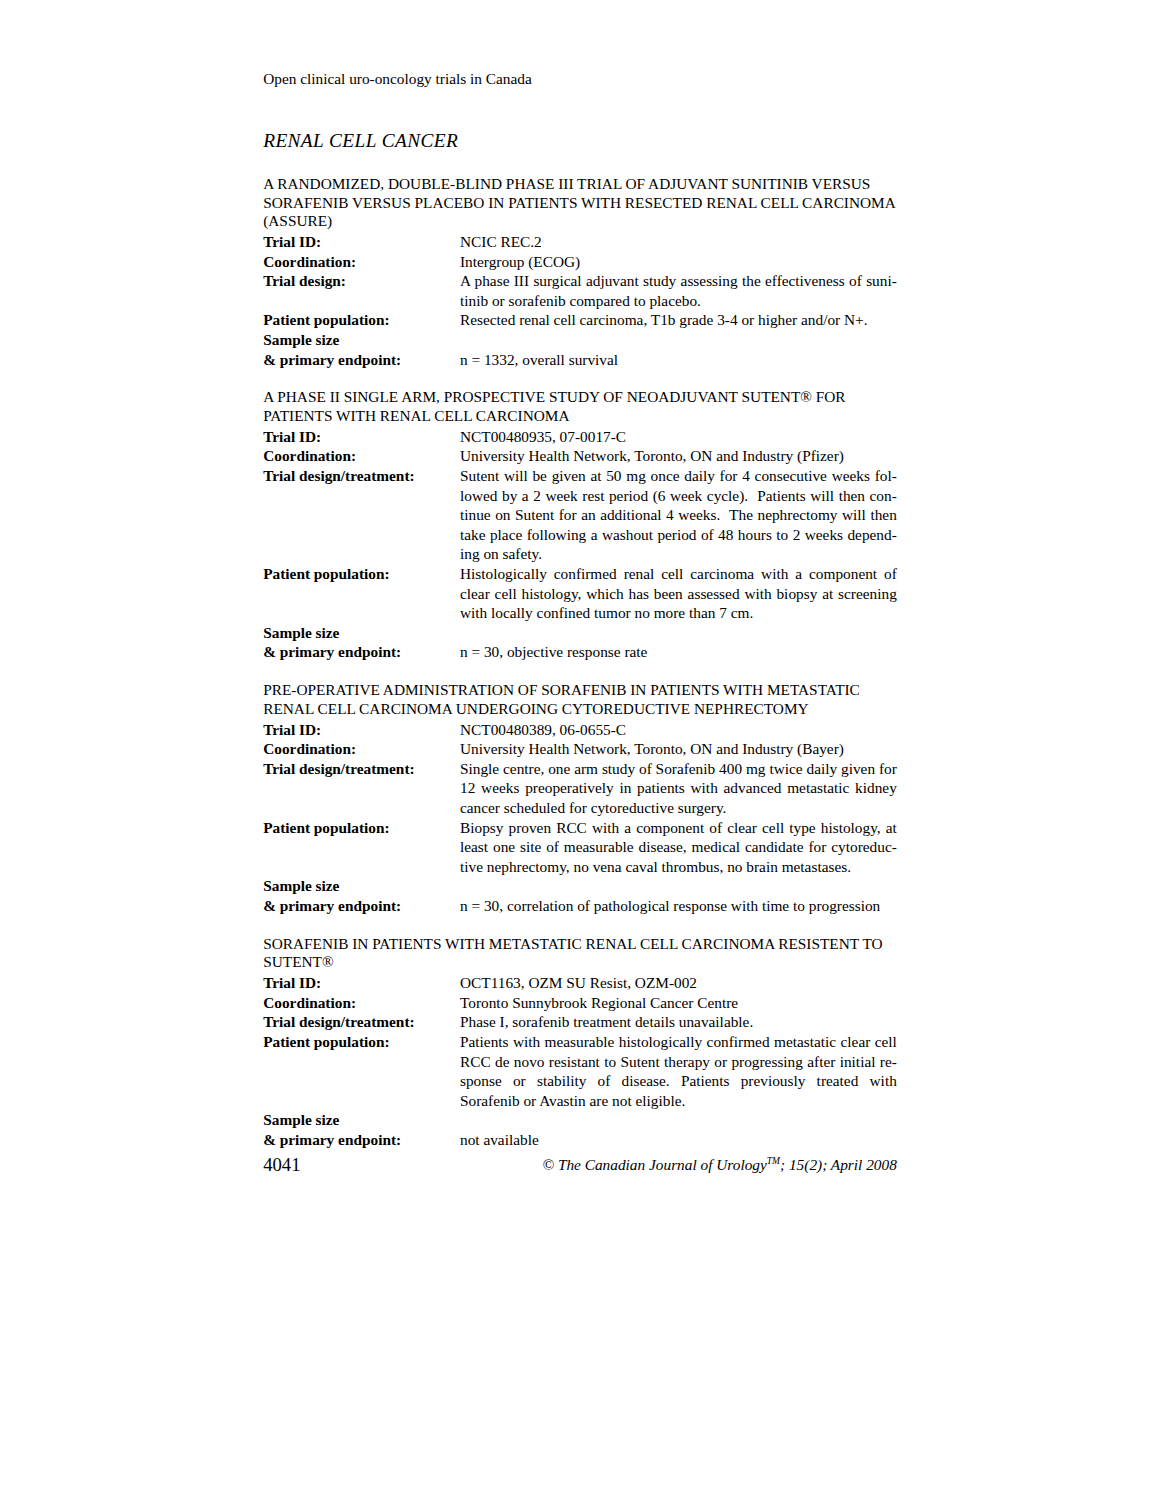Open clinical uro-oncology trials in Canada
RENAL CELL CANCER
A RANDOMIZED, DOUBLE-BLIND PHASE III TRIAL OF ADJUVANT SUNITINIB VERSUS SORAFENIB VERSUS PLACEBO IN PATIENTS WITH RESECTED RENAL CELL CARCINOMA (ASSURE)
| Trial ID: | NCIC REC.2 |
| Coordination: | Intergroup (ECOG) |
| Trial design: | A phase III surgical adjuvant study assessing the effectiveness of sunitinib or sorafenib compared to placebo. |
| Patient population: | Resected renal cell carcinoma, T1b grade 3-4 or higher and/or N+. |
| Sample size | |
| & primary endpoint: | n = 1332, overall survival |
A PHASE II SINGLE ARM, PROSPECTIVE STUDY OF NEOADJUVANT SUTENT® FOR PATIENTS WITH RENAL CELL CARCINOMA
| Trial ID: | NCT00480935, 07-0017-C |
| Coordination: | University Health Network, Toronto, ON and Industry (Pfizer) |
| Trial design/treatment: | Sutent will be given at 50 mg once daily for 4 consecutive weeks followed by a 2 week rest period (6 week cycle). Patients will then continue on Sutent for an additional 4 weeks. The nephrectomy will then take place following a washout period of 48 hours to 2 weeks depending on safety. |
| Patient population: | Histologically confirmed renal cell carcinoma with a component of clear cell histology, which has been assessed with biopsy at screening with locally confined tumor no more than 7 cm. |
| Sample size | |
| & primary endpoint: | n = 30, objective response rate |
PRE-OPERATIVE ADMINISTRATION OF SORAFENIB IN PATIENTS WITH METASTATIC RENAL CELL CARCINOMA UNDERGOING CYTOREDUCTIVE NEPHRECTOMY
| Trial ID: | NCT00480389, 06-0655-C |
| Coordination: | University Health Network, Toronto, ON and Industry (Bayer) |
| Trial design/treatment: | Single centre, one arm study of Sorafenib 400 mg twice daily given for 12 weeks preoperatively in patients with advanced metastatic kidney cancer scheduled for cytoreductive surgery. |
| Patient population: | Biopsy proven RCC with a component of clear cell type histology, at least one site of measurable disease, medical candidate for cytoreductive nephrectomy, no vena caval thrombus, no brain metastases. |
| Sample size | |
| & primary endpoint: | n = 30, correlation of pathological response with time to progression |
SORAFENIB IN PATIENTS WITH METASTATIC RENAL CELL CARCINOMA RESISTENT TO SUTENT®
| Trial ID: | OCT1163, OZM SU Resist, OZM-002 |
| Coordination: | Toronto Sunnybrook Regional Cancer Centre |
| Trial design/treatment: | Phase I, sorafenib treatment details unavailable. |
| Patient population: | Patients with measurable histologically confirmed metastatic clear cell RCC de novo resistant to Sutent therapy or progressing after initial response or stability of disease. Patients previously treated with Sorafenib or Avastin are not eligible. |
| Sample size | |
| & primary endpoint: | not available |
4041 © The Canadian Journal of UrologyTM; 15(2); April 2008